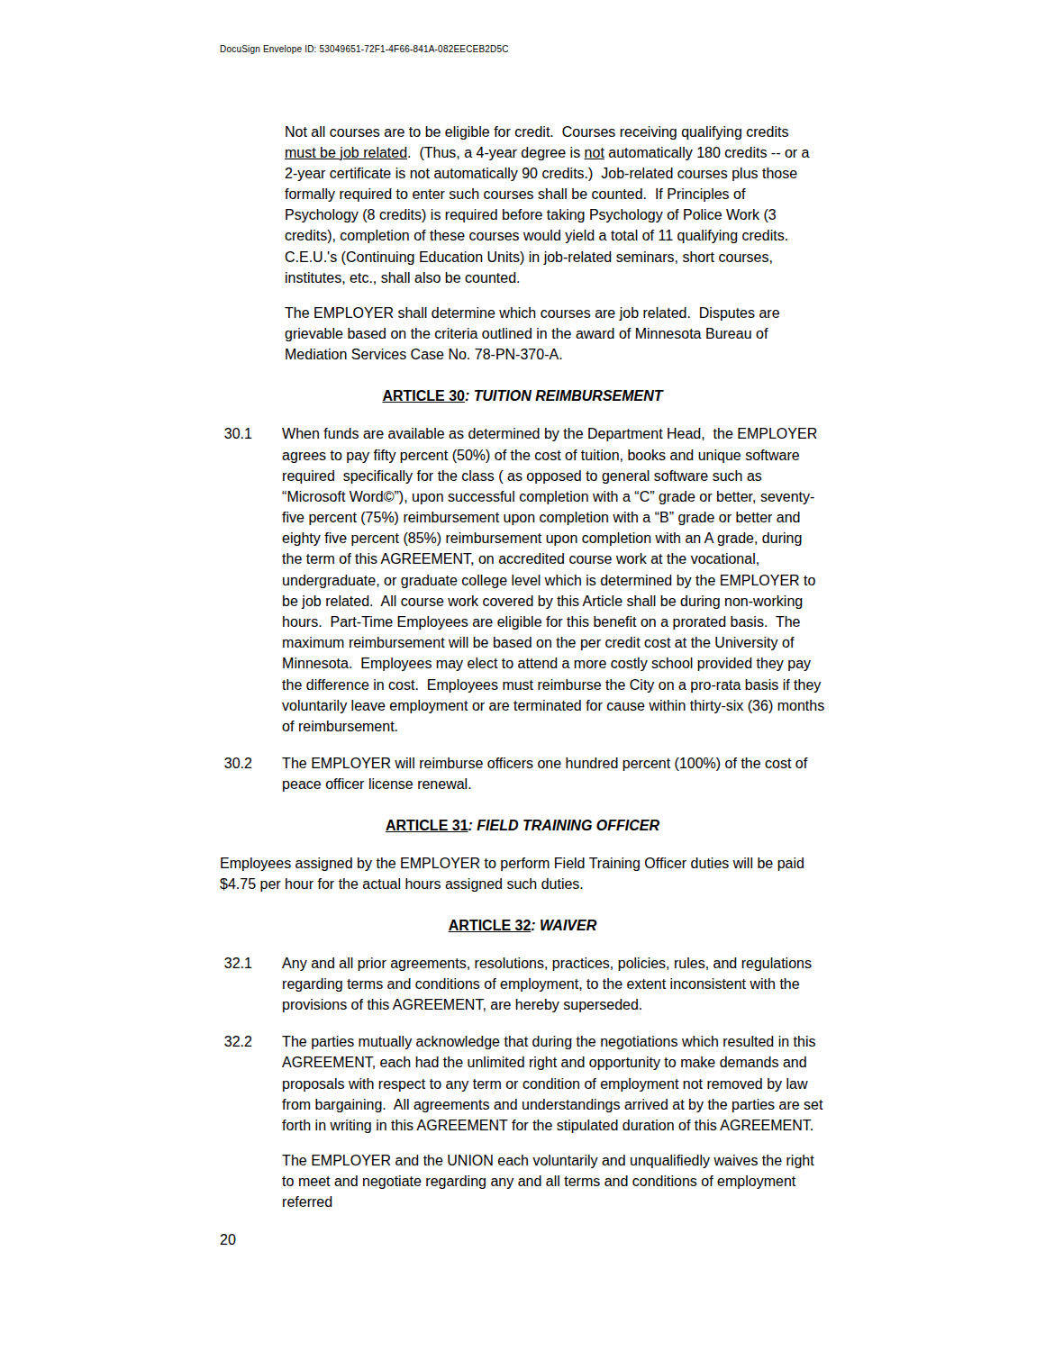DocuSign Envelope ID: 53049651-72F1-4F66-841A-082EECEB2D5C
Not all courses are to be eligible for credit. Courses receiving qualifying credits must be job related. (Thus, a 4-year degree is not automatically 180 credits -- or a 2-year certificate is not automatically 90 credits.) Job-related courses plus those formally required to enter such courses shall be counted. If Principles of Psychology (8 credits) is required before taking Psychology of Police Work (3 credits), completion of these courses would yield a total of 11 qualifying credits. C.E.U.'s (Continuing Education Units) in job-related seminars, short courses, institutes, etc., shall also be counted.
The EMPLOYER shall determine which courses are job related. Disputes are grievable based on the criteria outlined in the award of Minnesota Bureau of Mediation Services Case No. 78-PN-370-A.
ARTICLE 30: TUITION REIMBURSEMENT
30.1
When funds are available as determined by the Department Head, the EMPLOYER agrees to pay fifty percent (50%) of the cost of tuition, books and unique software required specifically for the class ( as opposed to general software such as “Microsoft Word©”), upon successful completion with a “C” grade or better, seventy-five percent (75%) reimbursement upon completion with a “B” grade or better and eighty five percent (85%) reimbursement upon completion with an A grade, during the term of this AGREEMENT, on accredited course work at the vocational, undergraduate, or graduate college level which is determined by the EMPLOYER to be job related. All course work covered by this Article shall be during non-working hours. Part-Time Employees are eligible for this benefit on a prorated basis. The maximum reimbursement will be based on the per credit cost at the University of Minnesota. Employees may elect to attend a more costly school provided they pay the difference in cost. Employees must reimburse the City on a pro-rata basis if they voluntarily leave employment or are terminated for cause within thirty-six (36) months of reimbursement.
30.2
The EMPLOYER will reimburse officers one hundred percent (100%) of the cost of peace officer license renewal.
ARTICLE 31: FIELD TRAINING OFFICER
Employees assigned by the EMPLOYER to perform Field Training Officer duties will be paid $4.75 per hour for the actual hours assigned such duties.
ARTICLE 32: WAIVER
32.1
Any and all prior agreements, resolutions, practices, policies, rules, and regulations regarding terms and conditions of employment, to the extent inconsistent with the provisions of this AGREEMENT, are hereby superseded.
32.2
The parties mutually acknowledge that during the negotiations which resulted in this AGREEMENT, each had the unlimited right and opportunity to make demands and proposals with respect to any term or condition of employment not removed by law from bargaining. All agreements and understandings arrived at by the parties are set forth in writing in this AGREEMENT for the stipulated duration of this AGREEMENT.
The EMPLOYER and the UNION each voluntarily and unqualifiedly waives the right to meet and negotiate regarding any and all terms and conditions of employment referred
20